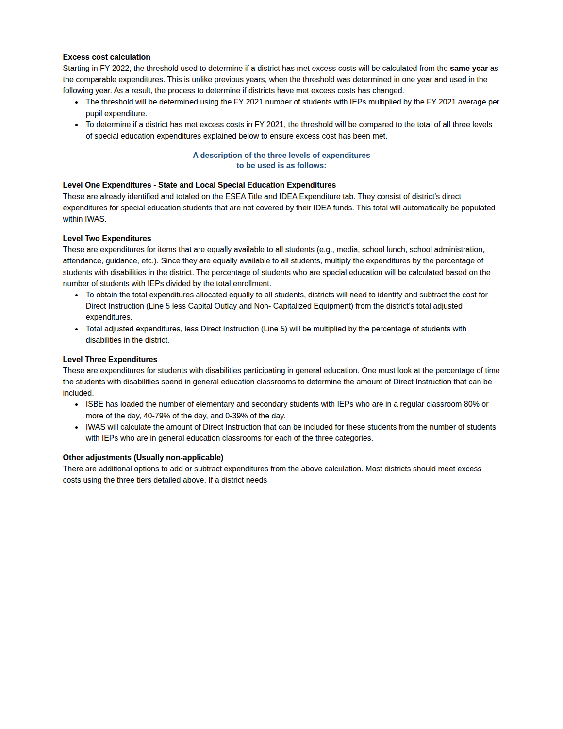Excess cost calculation
Starting in FY 2022, the threshold used to determine if a district has met excess costs will be calculated from the same year as the comparable expenditures. This is unlike previous years, when the threshold was determined in one year and used in the following year. As a result, the process to determine if districts have met excess costs has changed.
The threshold will be determined using the FY 2021 number of students with IEPs multiplied by the FY 2021 average per pupil expenditure.
To determine if a district has met excess costs in FY 2021, the threshold will be compared to the total of all three levels of special education expenditures explained below to ensure excess cost has been met.
A description of the three levels of expenditures
to be used is as follows:
Level One Expenditures - State and Local Special Education Expenditures
These are already identified and totaled on the ESEA Title and IDEA Expenditure tab. They consist of district’s direct expenditures for special education students that are not covered by their IDEA funds. This total will automatically be populated within IWAS.
Level Two Expenditures
These are expenditures for items that are equally available to all students (e.g., media, school lunch, school administration, attendance, guidance, etc.). Since they are equally available to all students, multiply the expenditures by the percentage of students with disabilities in the district. The percentage of students who are special education will be calculated based on the number of students with IEPs divided by the total enrollment.
To obtain the total expenditures allocated equally to all students, districts will need to identify and subtract the cost for Direct Instruction (Line 5 less Capital Outlay and Non- Capitalized Equipment) from the district’s total adjusted expenditures.
Total adjusted expenditures, less Direct Instruction (Line 5) will be multiplied by the percentage of students with disabilities in the district.
Level Three Expenditures
These are expenditures for students with disabilities participating in general education. One must look at the percentage of time the students with disabilities spend in general education classrooms to determine the amount of Direct Instruction that can be included.
ISBE has loaded the number of elementary and secondary students with IEPs who are in a regular classroom 80% or more of the day, 40-79% of the day, and 0-39% of the day.
IWAS will calculate the amount of Direct Instruction that can be included for these students from the number of students with IEPs who are in general education classrooms for each of the three categories.
Other adjustments (Usually non-applicable)
There are additional options to add or subtract expenditures from the above calculation. Most districts should meet excess costs using the three tiers detailed above. If a district needs